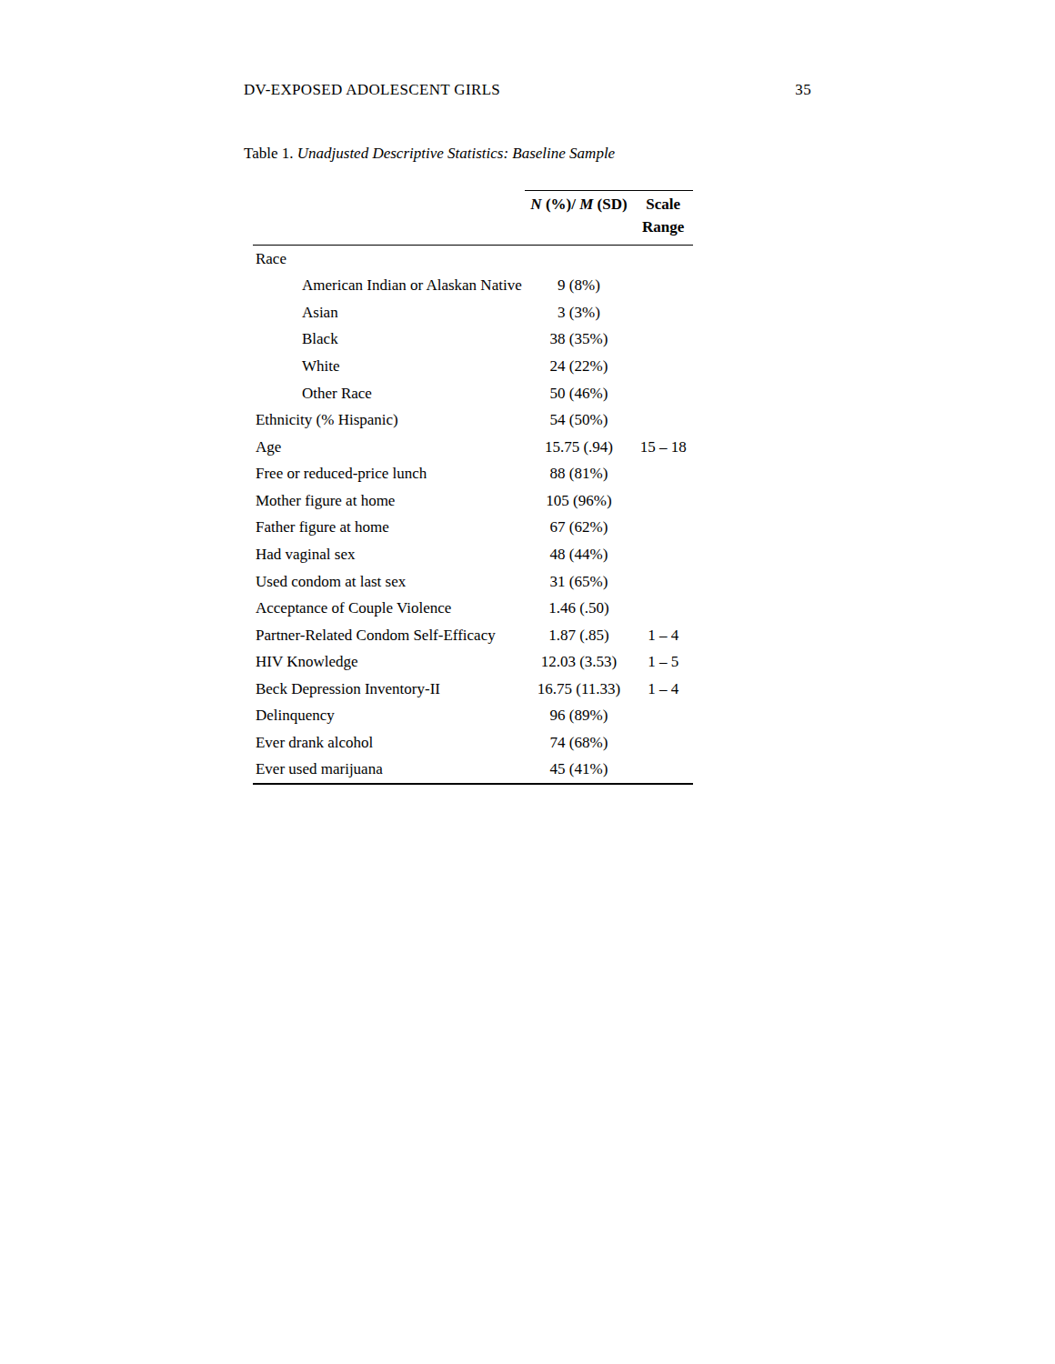DV-Exposed Adolescent Girls 35
Table 1. Unadjusted Descriptive Statistics: Baseline Sample
| | N (%)/ M (SD) | Scale Range |
| --- | --- | --- |
| Race | | |
| American Indian or Alaskan Native | 9 (8%) | |
| Asian | 3 (3%) | |
| Black | 38 (35%) | |
| White | 24 (22%) | |
| Other Race | 50 (46%) | |
| Ethnicity (% Hispanic) | 54 (50%) | |
| Age | 15.75 (.94) | 15 – 18 |
| Free or reduced-price lunch | 88 (81%) | |
| Mother figure at home | 105 (96%) | |
| Father figure at home | 67 (62%) | |
| Had vaginal sex | 48 (44%) | |
| Used condom at last sex | 31 (65%) | |
| Acceptance of Couple Violence | 1.46 (.50) | |
| Partner-Related Condom Self-Efficacy | 1.87 (.85) | 1 – 4 |
| HIV Knowledge | 12.03 (3.53) | 1 – 5 |
| Beck Depression Inventory-II | 16.75 (11.33) | 1 – 4 |
| Delinquency | 96 (89%) | |
| Ever drank alcohol | 74 (68%) | |
| Ever used marijuana | 45 (41%) | |